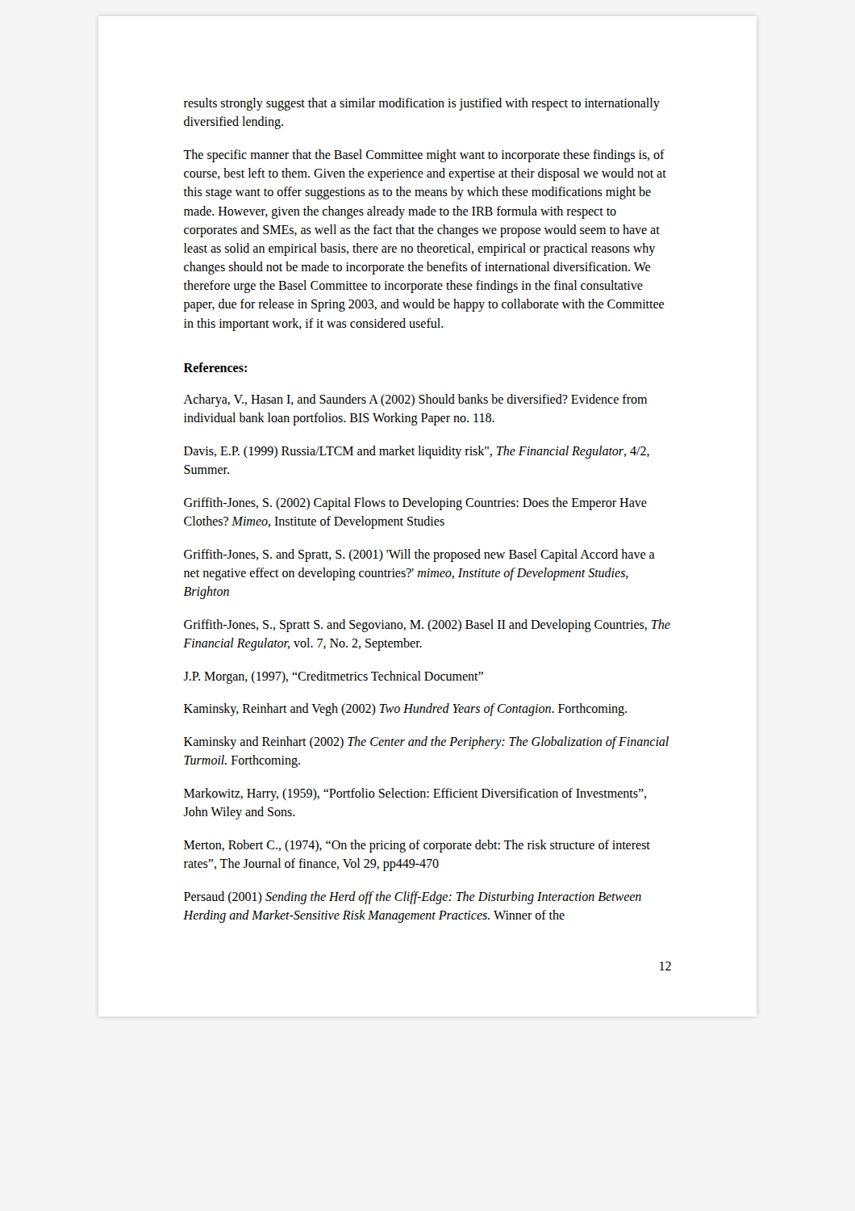results strongly suggest that a similar modification is justified with respect to internationally diversified lending.
The specific manner that the Basel Committee might want to incorporate these findings is, of course, best left to them. Given the experience and expertise at their disposal we would not at this stage want to offer suggestions as to the means by which these modifications might be made. However, given the changes already made to the IRB formula with respect to corporates and SMEs, as well as the fact that the changes we propose would seem to have at least as solid an empirical basis, there are no theoretical, empirical or practical reasons why changes should not be made to incorporate the benefits of international diversification. We therefore urge the Basel Committee to incorporate these findings in the final consultative paper, due for release in Spring 2003, and would be happy to collaborate with the Committee in this important work, if it was considered useful.
References:
Acharya, V., Hasan I, and Saunders A (2002) Should banks be diversified? Evidence from individual bank loan portfolios. BIS Working Paper no. 118.
Davis, E.P. (1999) Russia/LTCM and market liquidity risk", The Financial Regulator, 4/2, Summer.
Griffith-Jones, S. (2002) Capital Flows to Developing Countries: Does the Emperor Have Clothes? Mimeo, Institute of Development Studies
Griffith-Jones, S. and Spratt, S. (2001) 'Will the proposed new Basel Capital Accord have a net negative effect on developing countries?' mimeo, Institute of Development Studies, Brighton
Griffith-Jones, S., Spratt S. and Segoviano, M. (2002) Basel II and Developing Countries, The Financial Regulator, vol. 7, No. 2, September.
J.P. Morgan, (1997), “Creditmetrics Technical Document”
Kaminsky, Reinhart and Vegh (2002) Two Hundred Years of Contagion. Forthcoming.
Kaminsky and Reinhart (2002) The Center and the Periphery: The Globalization of Financial Turmoil. Forthcoming.
Markowitz, Harry, (1959), “Portfolio Selection: Efficient Diversification of Investments”, John Wiley and Sons.
Merton, Robert C., (1974), “On the pricing of corporate debt: The risk structure of interest rates”, The Journal of finance, Vol 29, pp449-470
Persaud (2001) Sending the Herd off the Cliff-Edge: The Disturbing Interaction Between Herding and Market-Sensitive Risk Management Practices. Winner of the
12